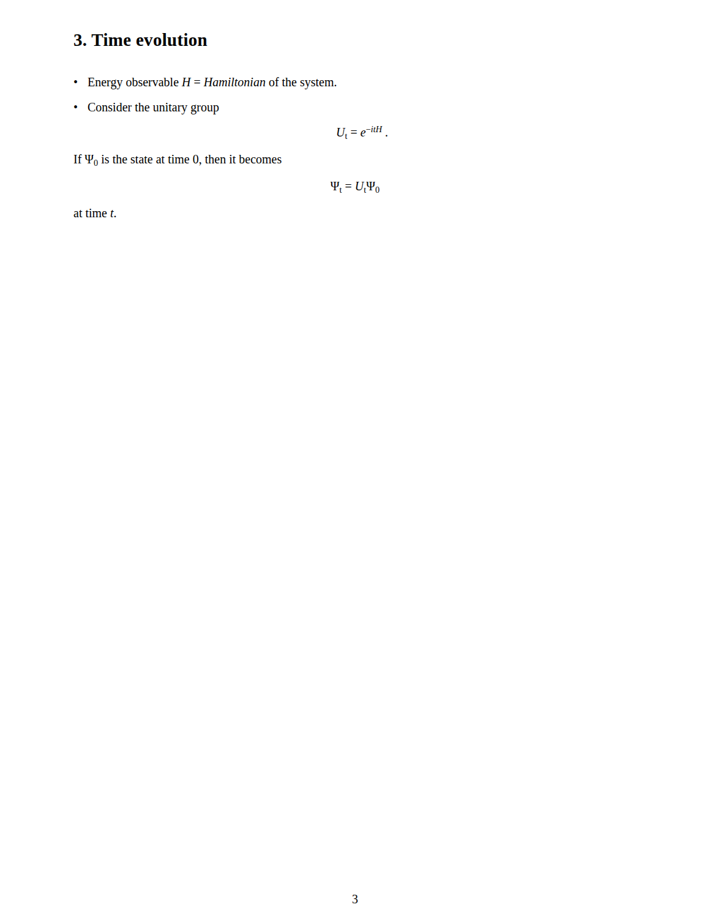3. Time evolution
Energy observable H = Hamiltonian of the system.
Consider the unitary group
Ut = e−itH .
If Ψ0 is the state at time 0, then it becomes
Ψt = UtΨ0
at time t.
3